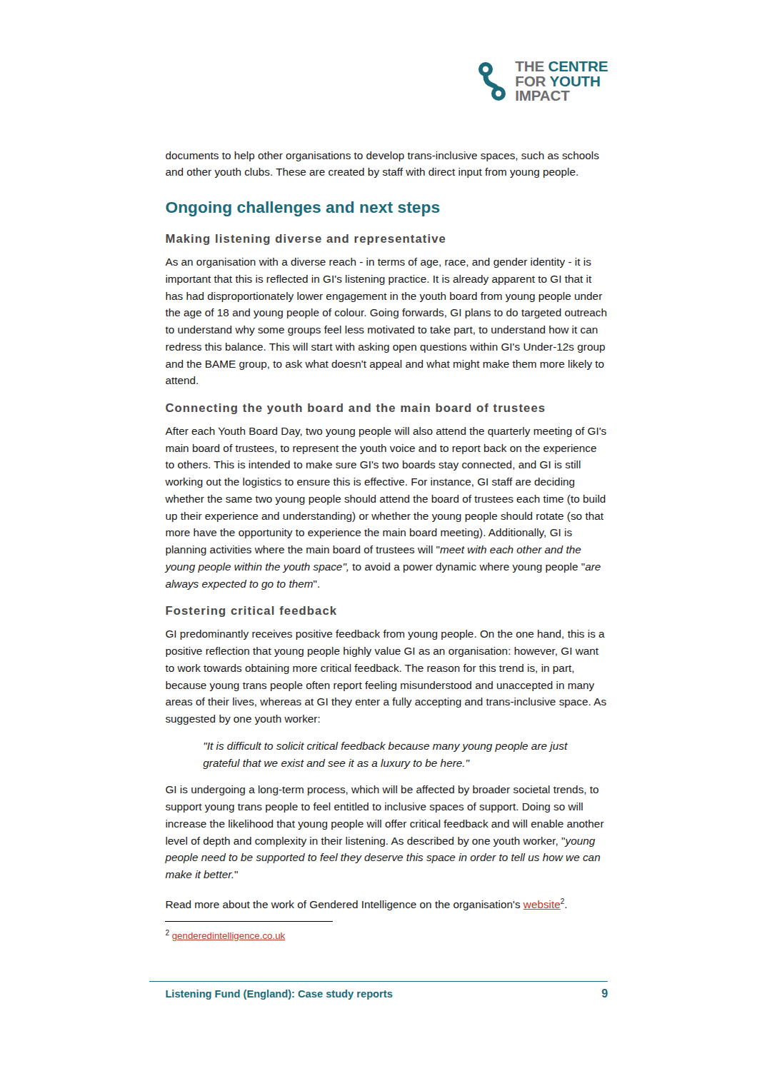THE CENTRE
FOR YOUTH
IMPACT
documents to help other organisations to develop trans-inclusive spaces, such as schools and other youth clubs. These are created by staff with direct input from young people.
Ongoing challenges and next steps
Making listening diverse and representative
As an organisation with a diverse reach - in terms of age, race, and gender identity - it is important that this is reflected in GI's listening practice. It is already apparent to GI that it has had disproportionately lower engagement in the youth board from young people under the age of 18 and young people of colour. Going forwards, GI plans to do targeted outreach to understand why some groups feel less motivated to take part, to understand how it can redress this balance. This will start with asking open questions within GI's Under-12s group and the BAME group, to ask what doesn't appeal and what might make them more likely to attend.
Connecting the youth board and the main board of trustees
After each Youth Board Day, two young people will also attend the quarterly meeting of GI's main board of trustees, to represent the youth voice and to report back on the experience to others. This is intended to make sure GI's two boards stay connected, and GI is still working out the logistics to ensure this is effective. For instance, GI staff are deciding whether the same two young people should attend the board of trustees each time (to build up their experience and understanding) or whether the young people should rotate (so that more have the opportunity to experience the main board meeting). Additionally, GI is planning activities where the main board of trustees will "meet with each other and the young people within the youth space", to avoid a power dynamic where young people "are always expected to go to them".
Fostering critical feedback
GI predominantly receives positive feedback from young people. On the one hand, this is a positive reflection that young people highly value GI as an organisation: however, GI want to work towards obtaining more critical feedback. The reason for this trend is, in part, because young trans people often report feeling misunderstood and unaccepted in many areas of their lives, whereas at GI they enter a fully accepting and trans-inclusive space. As suggested by one youth worker:
"It is difficult to solicit critical feedback because many young people are just grateful that we exist and see it as a luxury to be here."
GI is undergoing a long-term process, which will be affected by broader societal trends, to support young trans people to feel entitled to inclusive spaces of support. Doing so will increase the likelihood that young people will offer critical feedback and will enable another level of depth and complexity in their listening. As described by one youth worker, "young people need to be supported to feel they deserve this space in order to tell us how we can make it better."
Read more about the work of Gendered Intelligence on the organisation's website2.
2 genderedintelligence.co.uk
Listening Fund (England): Case study reports
9